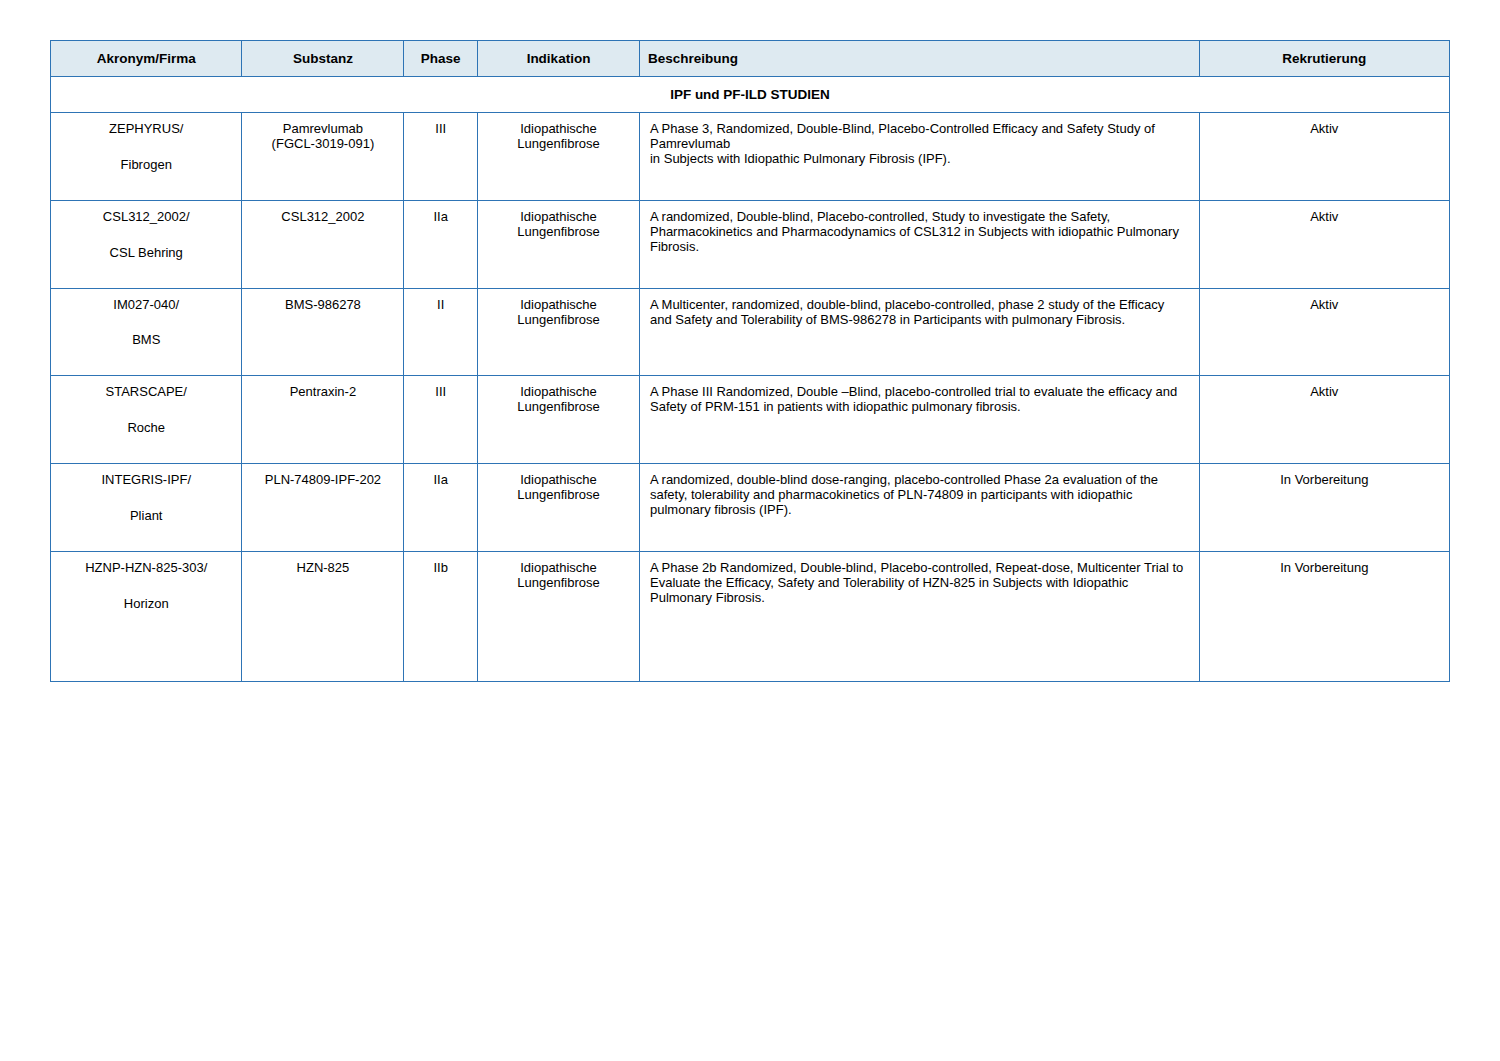| Akronym/Firma | Substanz | Phase | Indikation | Beschreibung | Rekrutierung |
| --- | --- | --- | --- | --- | --- |
| IPF und PF-ILD STUDIEN |
| ZEPHYRUS/ Fibrogen | Pamrevlumab (FGCL-3019-091) | III | Idiopathische Lungenfibrose | A Phase 3, Randomized, Double-Blind, Placebo-Controlled Efficacy and Safety Study of Pamrevlumab in Subjects with Idiopathic Pulmonary Fibrosis (IPF). | Aktiv |
| CSL312_2002/ CSL Behring | CSL312_2002 | IIa | Idiopathische Lungenfibrose | A randomized, Double-blind, Placebo-controlled, Study to investigate the Safety, Pharmacokinetics and Pharmacodynamics of CSL312 in Subjects with idiopathic Pulmonary Fibrosis. | Aktiv |
| IM027-040/ BMS | BMS-986278 | II | Idiopathische Lungenfibrose | A Multicenter, randomized, double-blind, placebo-controlled, phase 2 study of the Efficacy and Safety and Tolerability of BMS-986278 in Participants with pulmonary Fibrosis. | Aktiv |
| STARSCAPE/ Roche | Pentraxin-2 | III | Idiopathische Lungenfibrose | A Phase III Randomized, Double –Blind, placebo-controlled trial to evaluate the efficacy and Safety of PRM-151 in patients with idiopathic pulmonary fibrosis. | Aktiv |
| INTEGRIS-IPF/ Pliant | PLN-74809-IPF-202 | IIa | Idiopathische Lungenfibrose | A randomized, double-blind dose-ranging, placebo-controlled Phase 2a evaluation of the safety, tolerability and pharmacokinetics of PLN-74809 in participants with idiopathic pulmonary fibrosis (IPF). | In Vorbereitung |
| HZNP-HZN-825-303/ Horizon | HZN-825 | IIb | Idiopathische Lungenfibrose | A Phase 2b Randomized, Double-blind, Placebo-controlled, Repeat-dose, Multicenter Trial to Evaluate the Efficacy, Safety and Tolerability of HZN-825 in Subjects with Idiopathic Pulmonary Fibrosis. | In Vorbereitung |